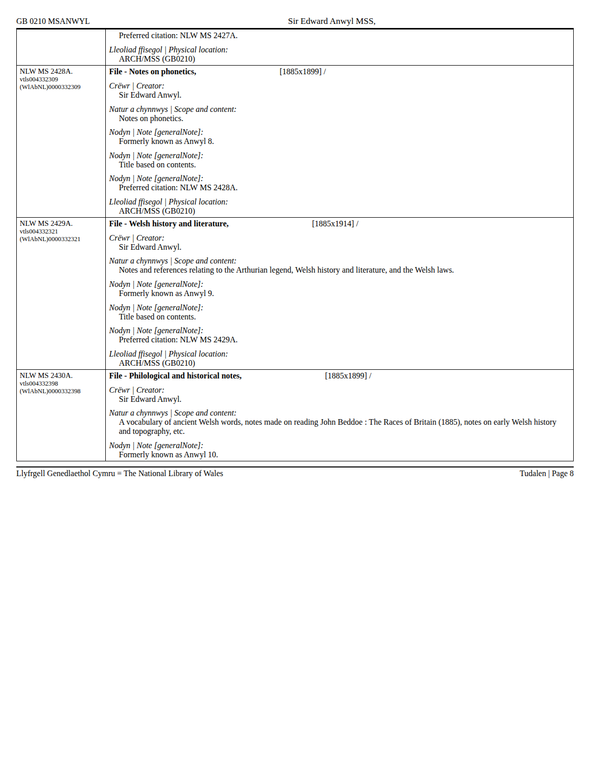GB 0210 MSANWYL
Sir Edward Anwyl MSS,
| | Preferred citation: NLW MS 2427A. Lleoliad ffisegol / Physical location : ARCH/MSS (GB0210) |
| NLW MS 2428A. vtls004332309 (WlAbNL)0000332309 | File - Notes on phonetics, [1885x1899] / Crëwr / Creator : Sir Edward Anwyl. Natur a chynnwys / Scope and content : Notes on phonetics. Nodyn / Note [generalNote] : Formerly known as Anwyl 8. Nodyn / Note [generalNote] : Title based on contents. Nodyn / Note [generalNote] : Preferred citation: NLW MS 2428A. Lleoliad ffisegol / Physical location : ARCH/MSS (GB0210) |
| NLW MS 2429A. vtls004332321 (WlAbNL)0000332321 | File - Welsh history and literature, [1885x1914] / Crëwr / Creator : Sir Edward Anwyl. Natur a chynnwys / Scope and content : Notes and references relating to the Arthurian legend, Welsh history and literature, and the Welsh laws. Nodyn / Note [generalNote] : Formerly known as Anwyl 9. Nodyn / Note [generalNote] : Title based on contents. Nodyn / Note [generalNote] : Preferred citation: NLW MS 2429A. Lleoliad ffisegol / Physical location : ARCH/MSS (GB0210) |
| NLW MS 2430A. vtls004332398 (WlAbNL)0000332398 | File - Philological and historical notes, [1885x1899] / Crëwr / Creator : Sir Edward Anwyl. Natur a chynnwys / Scope and content : A vocabulary of ancient Welsh words, notes made on reading John Beddoe : The Races of Britain (1885), notes on early Welsh history and topography, etc. Nodyn / Note [generalNote] : Formerly known as Anwyl 10. |
Llyfrgell Genedlaethol Cymru = The National Library of Wales
Tudalen | Page 8